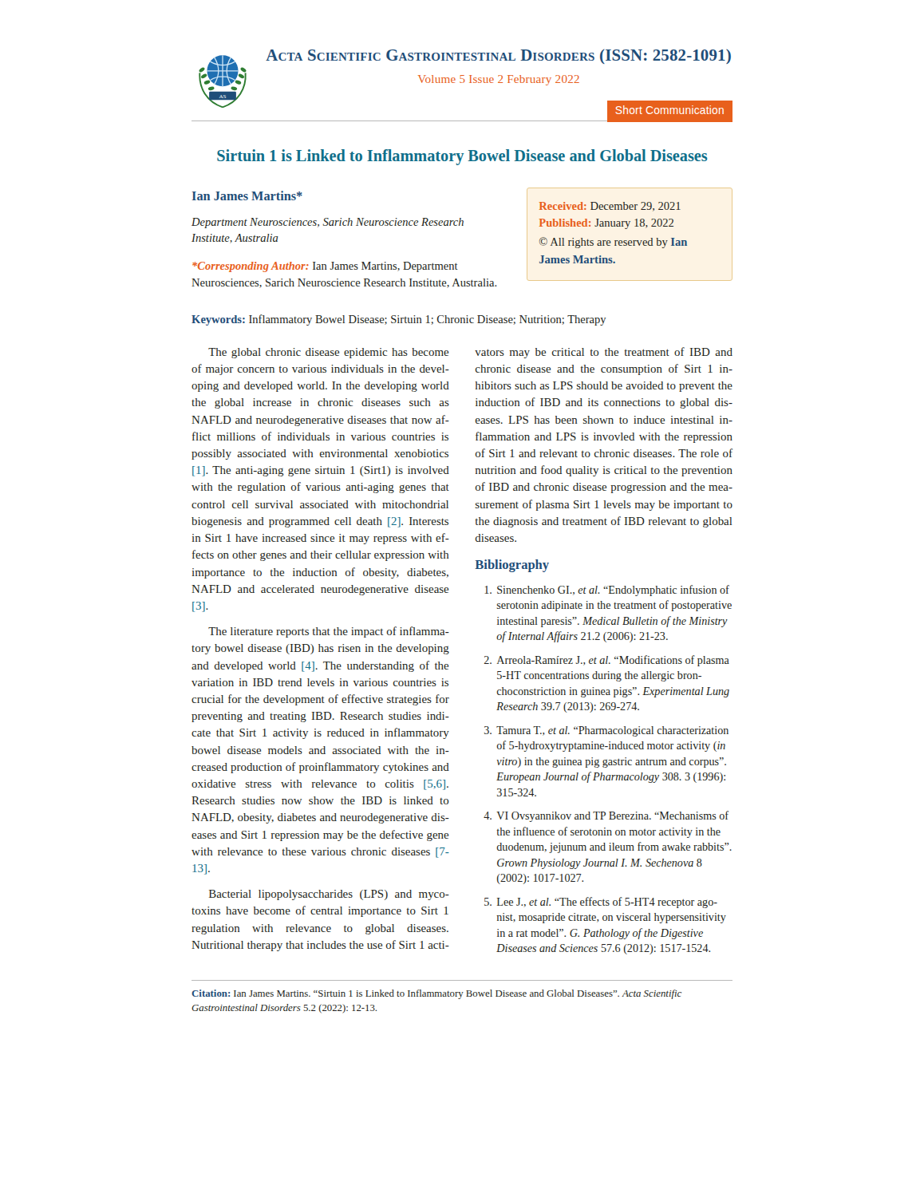AS
Acta Scientific Gastrointestinal Disorders (ISSN: 2582-1091)
Volume 5 Issue 2 February 2022
Short Communication
Sirtuin 1 is Linked to Inflammatory Bowel Disease and Global Diseases
Ian James Martins*
Department Neurosciences, Sarich Neuroscience Research Institute, Australia
*Corresponding Author: Ian James Martins, Department Neurosciences, Sarich Neuroscience Research Institute, Australia.
Received: December 29, 2021
Published: January 18, 2022
© All rights are reserved by Ian James Martins.
Keywords: Inflammatory Bowel Disease; Sirtuin 1; Chronic Disease; Nutrition; Therapy
The global chronic disease epidemic has become of major concern to various individuals in the developing and developed world. In the developing world the global increase in chronic diseases such as NAFLD and neurodegenerative diseases that now afflict millions of individuals in various countries is possibly associated with environmental xenobiotics [1]. The anti-aging gene sirtuin 1 (Sirt1) is involved with the regulation of various anti-aging genes that control cell survival associated with mitochondrial biogenesis and programmed cell death [2]. Interests in Sirt 1 have increased since it may repress with effects on other genes and their cellular expression with importance to the induction of obesity, diabetes, NAFLD and accelerated neurodegenerative disease [3].
The literature reports that the impact of inflammatory bowel disease (IBD) has risen in the developing and developed world [4]. The understanding of the variation in IBD trend levels in various countries is crucial for the development of effective strategies for preventing and treating IBD. Research studies indicate that Sirt 1 activity is reduced in inflammatory bowel disease models and associated with the increased production of proinflammatory cytokines and oxidative stress with relevance to colitis [5,6]. Research studies now show the IBD is linked to NAFLD, obesity, diabetes and neurodegenerative diseases and Sirt 1 repression may be the defective gene with relevance to these various chronic diseases [7-13].
Bacterial lipopolysaccharides (LPS) and mycotoxins have become of central importance to Sirt 1 regulation with relevance to global diseases. Nutritional therapy that includes the use of Sirt 1 activators may be critical to the treatment of IBD and chronic disease and the consumption of Sirt 1 inhibitors such as LPS should be avoided to prevent the induction of IBD and its connections to global diseases. LPS has been shown to induce intestinal inflammation and LPS is invovled with the repression of Sirt 1 and relevant to chronic diseases. The role of nutrition and food quality is critical to the prevention of IBD and chronic disease progression and the measurement of plasma Sirt 1 levels may be important to the diagnosis and treatment of IBD relevant to global diseases.
Bibliography
Sinenchenko GI., et al. “Endolymphatic infusion of serotonin adipinate in the treatment of postoperative intestinal paresis”. Medical Bulletin of the Ministry of Internal Affairs 21.2 (2006): 21-23.
Arreola-Ramírez J., et al. “Modifications of plasma 5-HT concentrations during the allergic bronchoconstriction in guinea pigs”. Experimental Lung Research 39.7 (2013): 269-274.
Tamura T., et al. “Pharmacological characterization of 5-hydroxytryptamine-induced motor activity (in vitro) in the guinea pig gastric antrum and corpus”. European Journal of Pharmacology 308. 3 (1996): 315-324.
VI Ovsyannikov and TP Berezina. “Mechanisms of the influence of serotonin on motor activity in the duodenum, jejunum and ileum from awake rabbits”. Grown Physiology Journal I. M. Sechenova 8 (2002): 1017-1027.
Lee J., et al. “The effects of 5-HT4 receptor agonist, mosapride citrate, on visceral hypersensitivity in a rat model”. G. Pathology of the Digestive Diseases and Sciences 57.6 (2012): 1517-1524.
Citation: Ian James Martins. “Sirtuin 1 is Linked to Inflammatory Bowel Disease and Global Diseases”. Acta Scientific Gastrointestinal Disorders 5.2 (2022): 12-13.